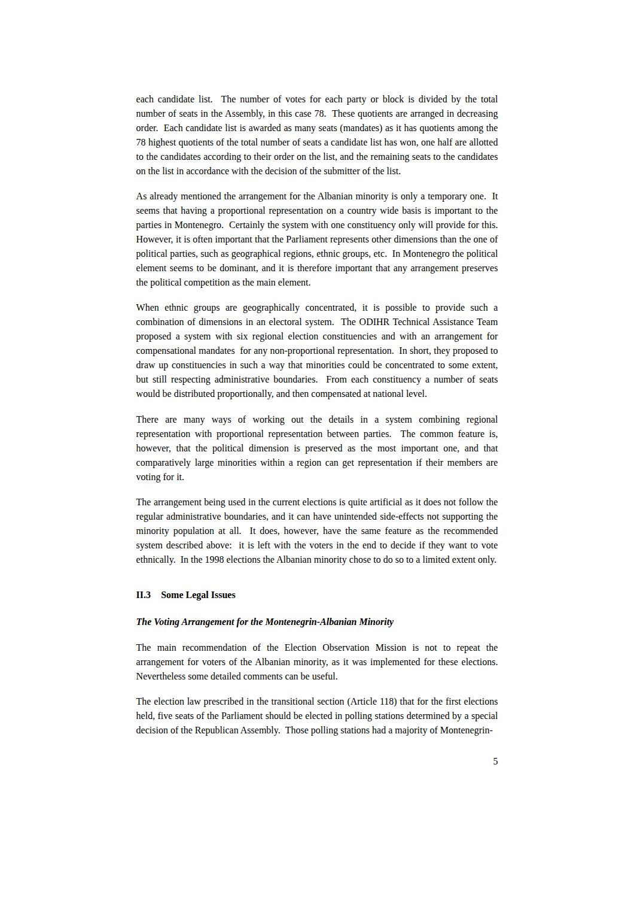each candidate list. The number of votes for each party or block is divided by the total number of seats in the Assembly, in this case 78. These quotients are arranged in decreasing order. Each candidate list is awarded as many seats (mandates) as it has quotients among the 78 highest quotients of the total number of seats a candidate list has won, one half are allotted to the candidates according to their order on the list, and the remaining seats to the candidates on the list in accordance with the decision of the submitter of the list.
As already mentioned the arrangement for the Albanian minority is only a temporary one. It seems that having a proportional representation on a country wide basis is important to the parties in Montenegro. Certainly the system with one constituency only will provide for this. However, it is often important that the Parliament represents other dimensions than the one of political parties, such as geographical regions, ethnic groups, etc. In Montenegro the political element seems to be dominant, and it is therefore important that any arrangement preserves the political competition as the main element.
When ethnic groups are geographically concentrated, it is possible to provide such a combination of dimensions in an electoral system. The ODIHR Technical Assistance Team proposed a system with six regional election constituencies and with an arrangement for compensational mandates for any non-proportional representation. In short, they proposed to draw up constituencies in such a way that minorities could be concentrated to some extent, but still respecting administrative boundaries. From each constituency a number of seats would be distributed proportionally, and then compensated at national level.
There are many ways of working out the details in a system combining regional representation with proportional representation between parties. The common feature is, however, that the political dimension is preserved as the most important one, and that comparatively large minorities within a region can get representation if their members are voting for it.
The arrangement being used in the current elections is quite artificial as it does not follow the regular administrative boundaries, and it can have unintended side-effects not supporting the minority population at all. It does, however, have the same feature as the recommended system described above: it is left with the voters in the end to decide if they want to vote ethnically. In the 1998 elections the Albanian minority chose to do so to a limited extent only.
II.3 Some Legal Issues
The Voting Arrangement for the Montenegrin-Albanian Minority
The main recommendation of the Election Observation Mission is not to repeat the arrangement for voters of the Albanian minority, as it was implemented for these elections. Nevertheless some detailed comments can be useful.
The election law prescribed in the transitional section (Article 118) that for the first elections held, five seats of the Parliament should be elected in polling stations determined by a special decision of the Republican Assembly. Those polling stations had a majority of Montenegrin-
5